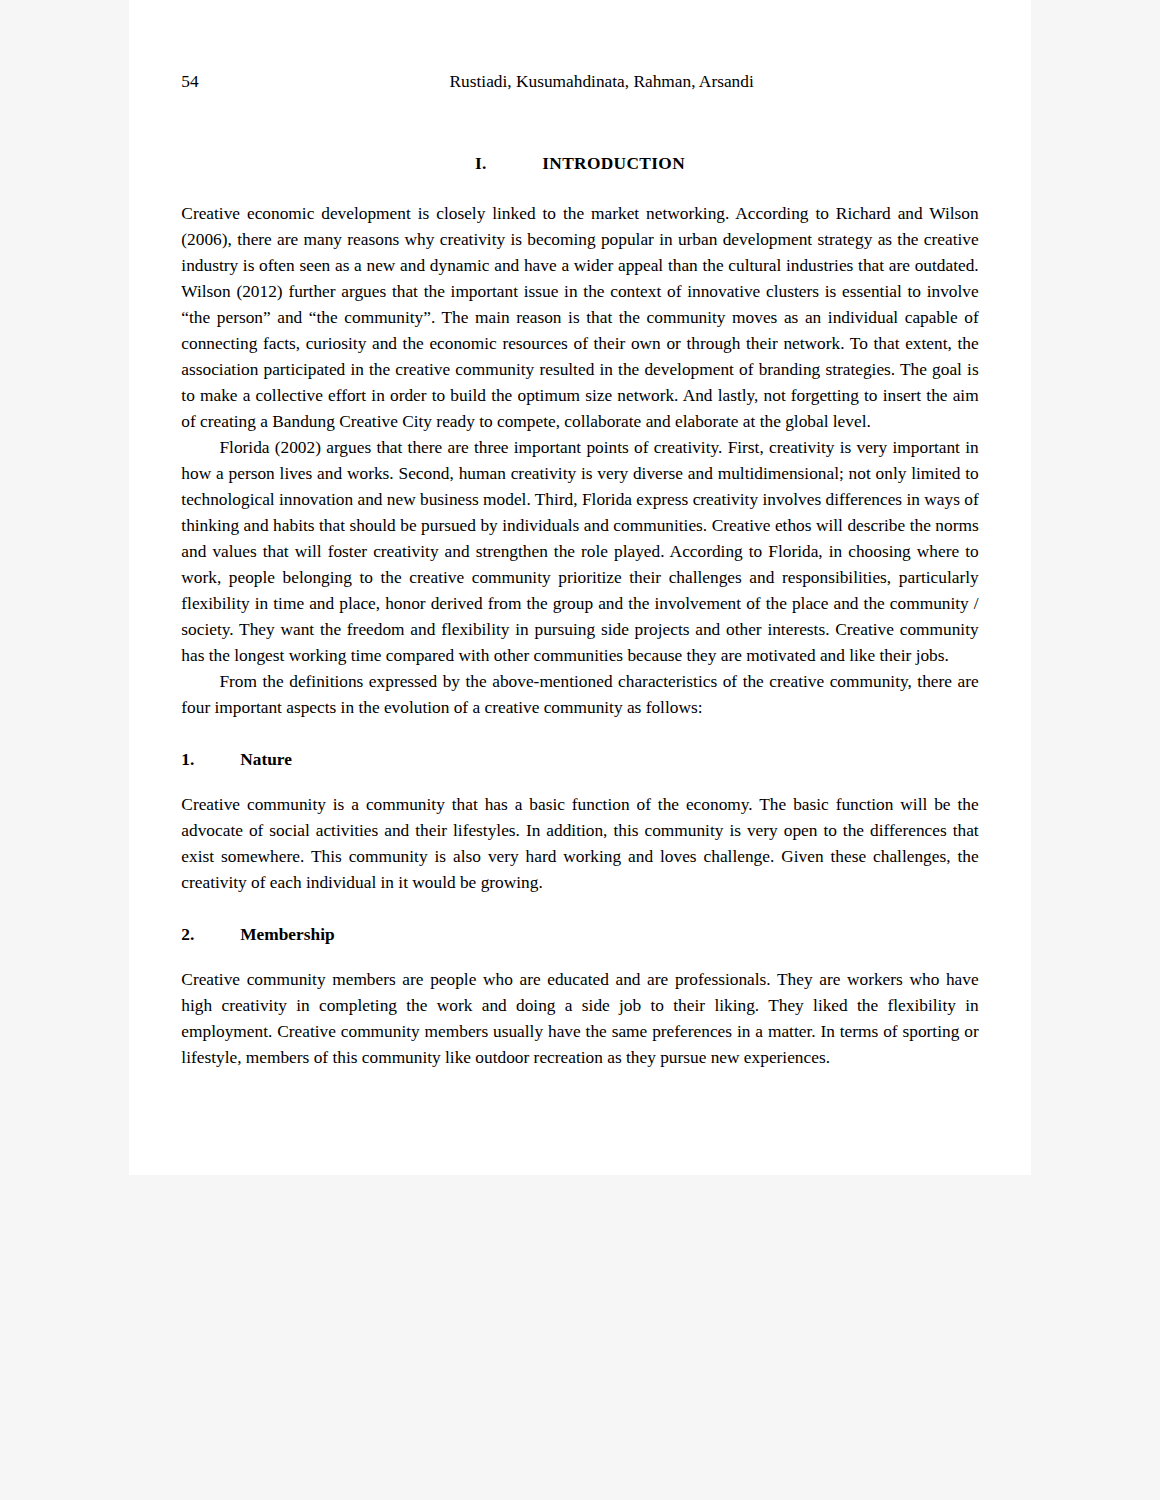54 Rustiadi, Kusumahdinata, Rahman, Arsandi
I. INTRODUCTION
Creative economic development is closely linked to the market networking. According to Richard and Wilson (2006), there are many reasons why creativity is becoming popular in urban development strategy as the creative industry is often seen as a new and dynamic and have a wider appeal than the cultural industries that are outdated. Wilson (2012) further argues that the important issue in the context of innovative clusters is essential to involve “the person” and “the community”. The main reason is that the community moves as an individual capable of connecting facts, curiosity and the economic resources of their own or through their network. To that extent, the association participated in the creative community resulted in the development of branding strategies. The goal is to make a collective effort in order to build the optimum size network. And lastly, not forgetting to insert the aim of creating a Bandung Creative City ready to compete, collaborate and elaborate at the global level.
Florida (2002) argues that there are three important points of creativity. First, creativity is very important in how a person lives and works. Second, human creativity is very diverse and multidimensional; not only limited to technological innovation and new business model. Third, Florida express creativity involves differences in ways of thinking and habits that should be pursued by individuals and communities. Creative ethos will describe the norms and values that will foster creativity and strengthen the role played. According to Florida, in choosing where to work, people belonging to the creative community prioritize their challenges and responsibilities, particularly flexibility in time and place, honor derived from the group and the involvement of the place and the community / society. They want the freedom and flexibility in pursuing side projects and other interests. Creative community has the longest working time compared with other communities because they are motivated and like their jobs.
From the definitions expressed by the above-mentioned characteristics of the creative community, there are four important aspects in the evolution of a creative community as follows:
1. Nature
Creative community is a community that has a basic function of the economy. The basic function will be the advocate of social activities and their lifestyles. In addition, this community is very open to the differences that exist somewhere. This community is also very hard working and loves challenge. Given these challenges, the creativity of each individual in it would be growing.
2. Membership
Creative community members are people who are educated and are professionals. They are workers who have high creativity in completing the work and doing a side job to their liking. They liked the flexibility in employment. Creative community members usually have the same preferences in a matter. In terms of sporting or lifestyle, members of this community like outdoor recreation as they pursue new experiences.